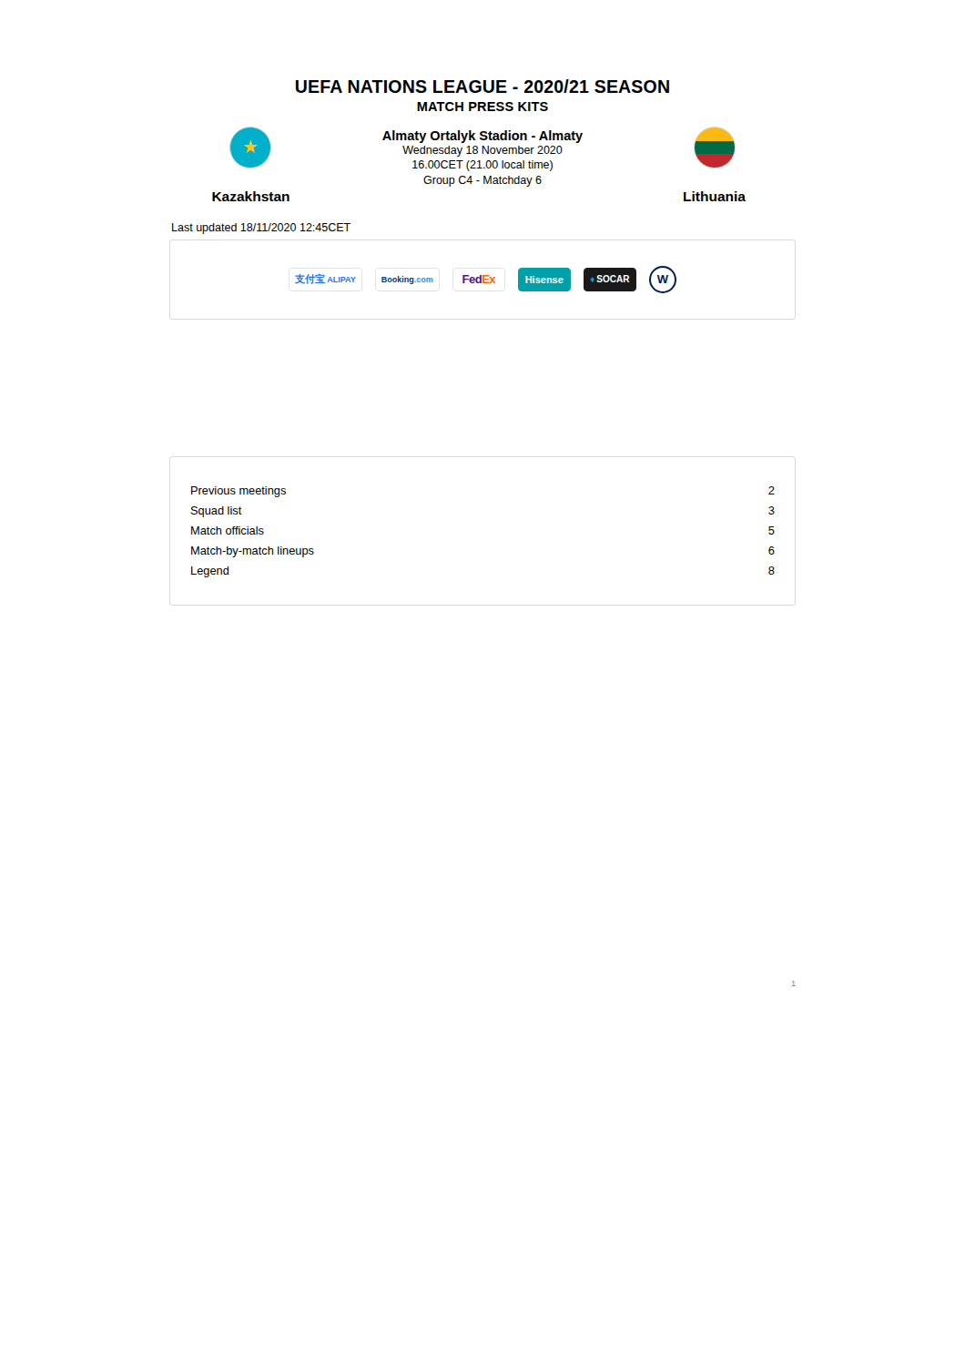UEFA NATIONS LEAGUE - 2020/21 SEASON
MATCH PRESS KITS
Kazakhstan
Almaty Ortalyk Stadion - Almaty
Wednesday 18 November 2020
16.00CET (21.00 local time)
Group C4 - Matchday 6
Lithuania
Last updated 18/11/2020 12:45CET
支付宝ALIPAY Booking.com Fed Ex Hisense ♦SOCAR W
| Previous meetings | 2 |
| Squad list | 3 |
| Match officials | 5 |
| Match-by-match lineups | 6 |
| Legend | 8 |
1